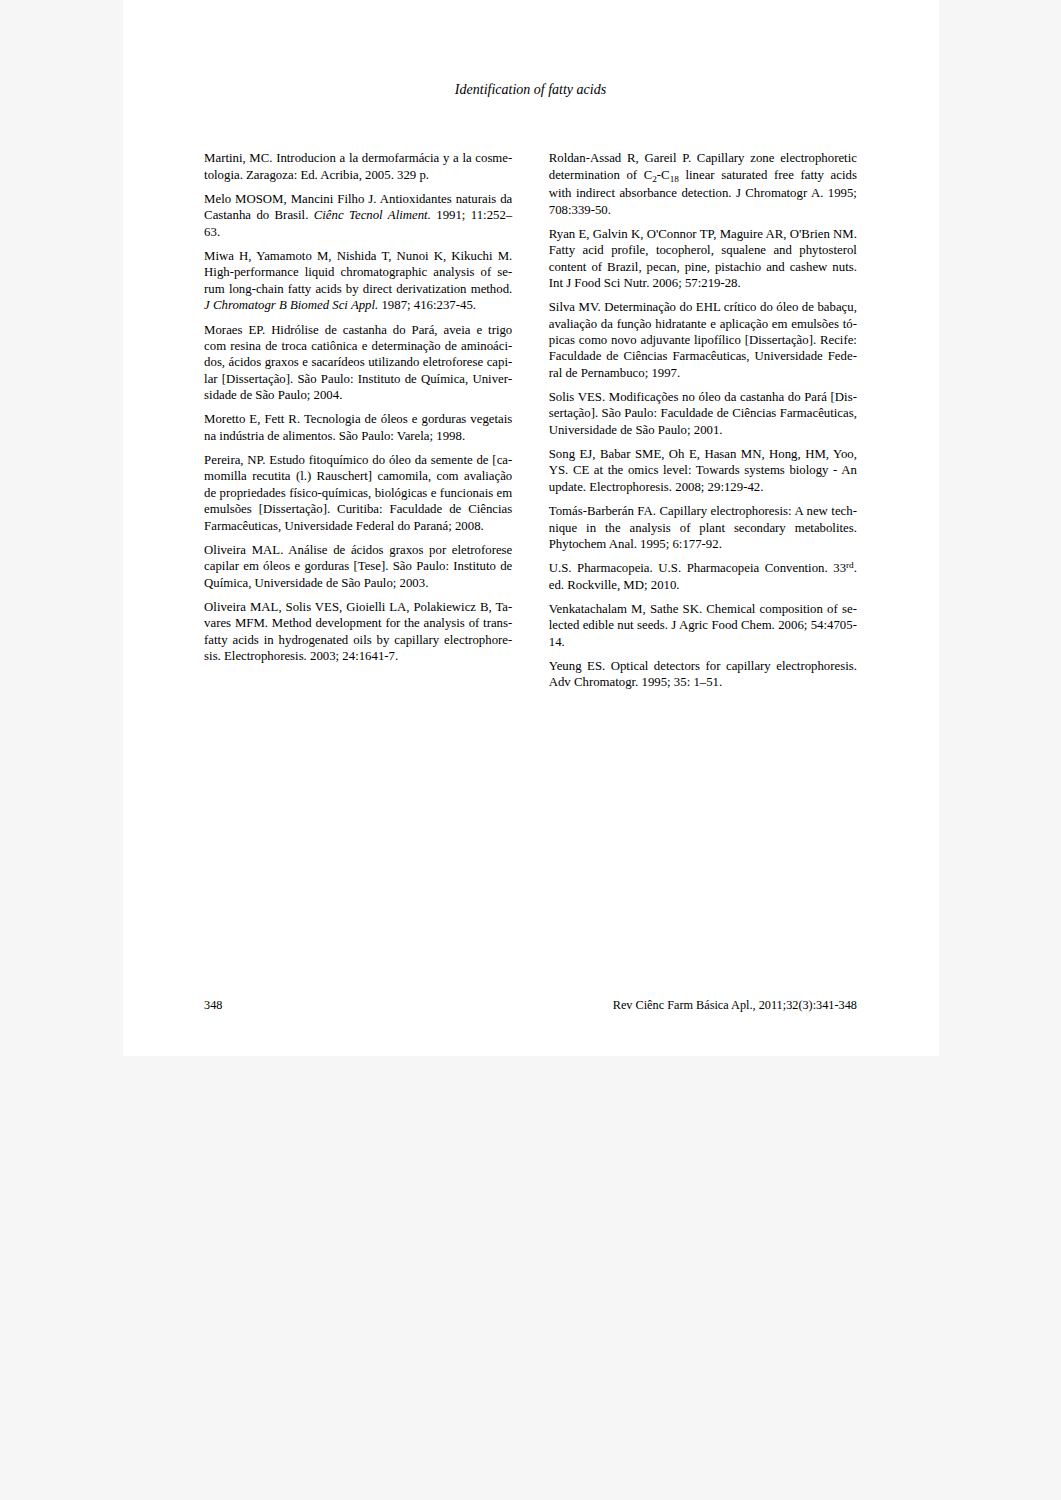Identification of fatty acids
Martini, MC. Introducion a la dermofarmácia y a la cosmetologia. Zaragoza: Ed. Acribia, 2005. 329 p.
Melo MOSOM, Mancini Filho J. Antioxidantes naturais da Castanha do Brasil. Ciênc Tecnol Aliment. 1991; 11:252–63.
Miwa H, Yamamoto M, Nishida T, Nunoi K, Kikuchi M. High-performance liquid chromatographic analysis of serum long-chain fatty acids by direct derivatization method. J Chromatogr B Biomed Sci Appl. 1987; 416:237-45.
Moraes EP. Hidrólise de castanha do Pará, aveia e trigo com resina de troca catiônica e determinação de aminoácidos, ácidos graxos e sacarídeos utilizando eletroforese capilar [Dissertação]. São Paulo: Instituto de Química, Universidade de São Paulo; 2004.
Moretto E, Fett R. Tecnologia de óleos e gorduras vegetais na indústria de alimentos. São Paulo: Varela; 1998.
Pereira, NP. Estudo fitoquímico do óleo da semente de [camomilla recutita (l.) Rauschert] camomila, com avaliação de propriedades físico-químicas, biológicas e funcionais em emulsões [Dissertação]. Curitiba: Faculdade de Ciências Farmacêuticas, Universidade Federal do Paraná; 2008.
Oliveira MAL. Análise de ácidos graxos por eletroforese capilar em óleos e gorduras [Tese]. São Paulo: Instituto de Química, Universidade de São Paulo; 2003.
Oliveira MAL, Solis VES, Gioielli LA, Polakiewicz B, Tavares MFM. Method development for the analysis of trans-fatty acids in hydrogenated oils by capillary electrophoresis. Electrophoresis. 2003; 24:1641-7.
Roldan-Assad R, Gareil P. Capillary zone electrophoretic determination of C2-C18 linear saturated free fatty acids with indirect absorbance detection. J Chromatogr A. 1995; 708:339-50.
Ryan E, Galvin K, O'Connor TP, Maguire AR, O'Brien NM. Fatty acid profile, tocopherol, squalene and phytosterol content of Brazil, pecan, pine, pistachio and cashew nuts. Int J Food Sci Nutr. 2006; 57:219-28.
Silva MV. Determinação do EHL crítico do óleo de babaçu, avaliação da função hidratante e aplicação em emulsões tópicas como novo adjuvante lipofílico [Dissertação]. Recife: Faculdade de Ciências Farmacêuticas, Universidade Federal de Pernambuco; 1997.
Solis VES. Modificações no óleo da castanha do Pará [Dissertação]. São Paulo: Faculdade de Ciências Farmacêuticas, Universidade de São Paulo; 2001.
Song EJ, Babar SME, Oh E, Hasan MN, Hong, HM, Yoo, YS. CE at the omics level: Towards systems biology - An update. Electrophoresis. 2008; 29:129-42.
Tomás-Barberán FA. Capillary electrophoresis: A new technique in the analysis of plant secondary metabolites. Phytochem Anal. 1995; 6:177-92.
U.S. Pharmacopeia. U.S. Pharmacopeia Convention. 33rd. ed. Rockville, MD; 2010.
Venkatachalam M, Sathe SK. Chemical composition of selected edible nut seeds. J Agric Food Chem. 2006; 54:4705-14.
Yeung ES. Optical detectors for capillary electrophoresis. Adv Chromatogr. 1995; 35: 1–51.
348 Rev Ciênc Farm Básica Apl., 2011;32(3):341-348